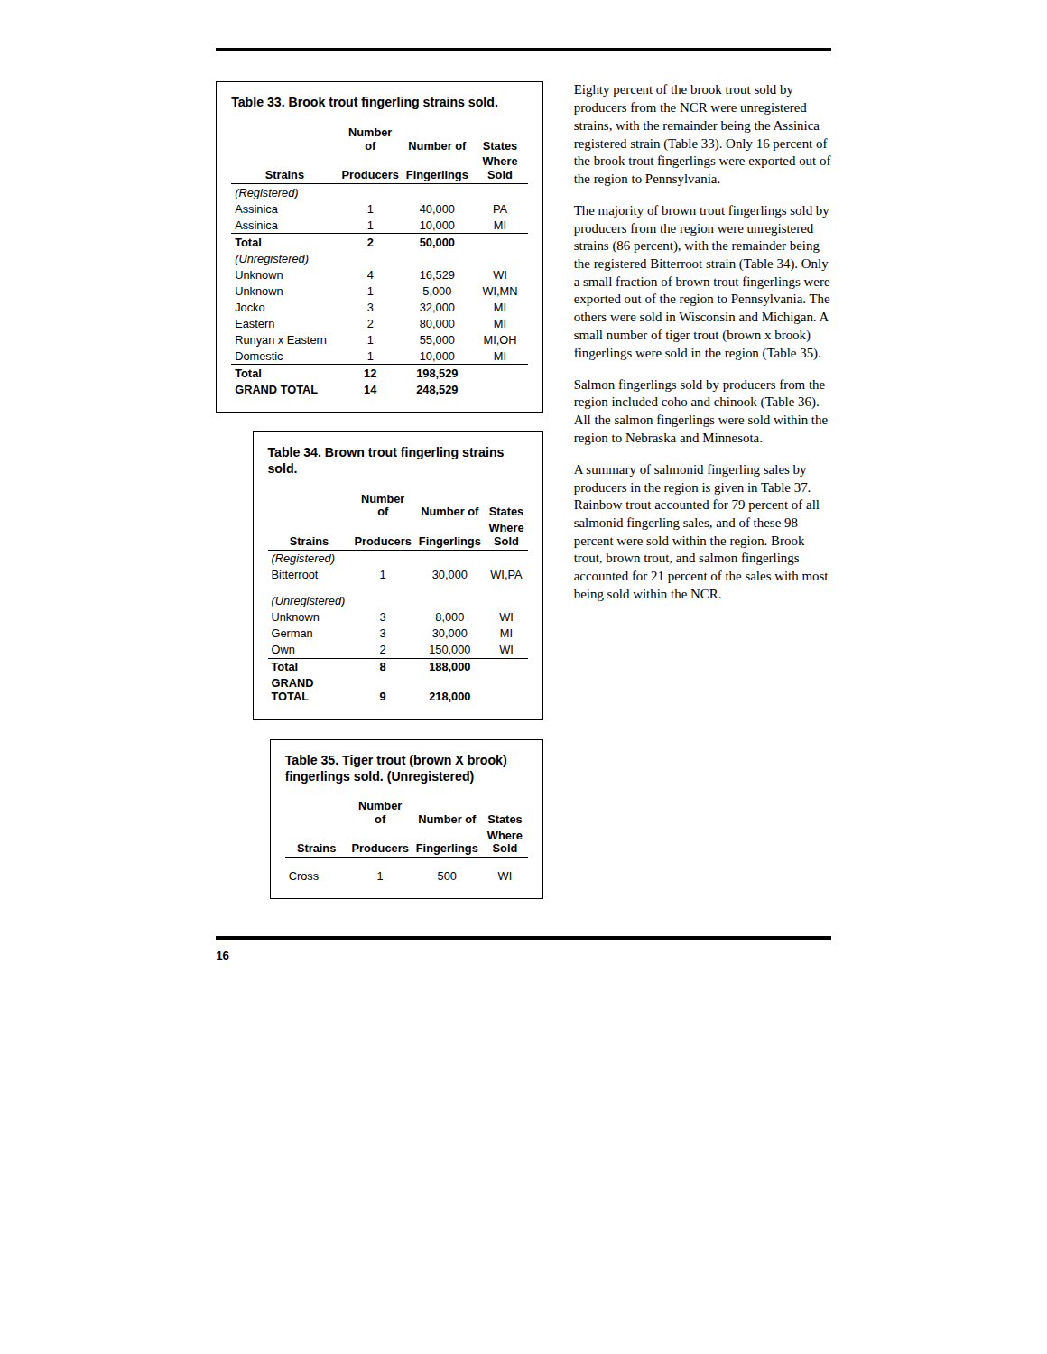Table 33. Brook trout fingerling strains sold.
| | Number of | Number of | States |
| --- | --- | --- | --- |
| Strains | Producers | Fingerlings | Where Sold |
| (Registered) | | | |
| Assinica | 1 | 40,000 | PA |
| Assinica | 1 | 10,000 | MI |
| Total | 2 | 50,000 | |
| (Unregistered) | | | |
| Unknown | 4 | 16,529 | WI |
| Unknown | 1 | 5,000 | WI,MN |
| Jocko | 3 | 32,000 | MI |
| Eastern | 2 | 80,000 | MI |
| Runyan x Eastern | 1 | 55,000 | MI,OH |
| Domestic | 1 | 10,000 | MI |
| Total | 12 | 198,529 | |
| GRAND TOTAL | 14 | 248,529 | |
Table 34. Brown trout fingerling strains sold.
| | Number of | Number of | States |
| --- | --- | --- | --- |
| Strains | Producers | Fingerlings | Where Sold |
| (Registered) | | | |
| Bitterroot | 1 | 30,000 | WI,PA |
| (Unregistered) | | | |
| Unknown | 3 | 8,000 | WI |
| German | 3 | 30,000 | MI |
| Own | 2 | 150,000 | WI |
| Total | 8 | 188,000 | |
| GRAND TOTAL | 9 | 218,000 | |
Table 35. Tiger trout (brown X brook) fingerlings sold. (Unregistered)
| | Number of | Number of | States |
| --- | --- | --- | --- |
| Strains | Producers | Fingerlings | Where Sold |
| Cross | 1 | 500 | WI |
Eighty percent of the brook trout sold by producers from the NCR were unregistered strains, with the remainder being the Assinica registered strain (Table 33). Only 16 percent of the brook trout fingerlings were exported out of the region to Pennsylvania.
The majority of brown trout fingerlings sold by producers from the region were unregistered strains (86 percent), with the remainder being the registered Bitterroot strain (Table 34). Only a small fraction of brown trout fingerlings were exported out of the region to Pennsylvania. The others were sold in Wisconsin and Michigan. A small number of tiger trout (brown x brook) fingerlings were sold in the region (Table 35).
Salmon fingerlings sold by producers from the region included coho and chinook (Table 36). All the salmon fingerlings were sold within the region to Nebraska and Minnesota.
A summary of salmonid fingerling sales by producers in the region is given in Table 37. Rainbow trout accounted for 79 percent of all salmonid fingerling sales, and of these 98 percent were sold within the region. Brook trout, brown trout, and salmon fingerlings accounted for 21 percent of the sales with most being sold within the NCR.
16